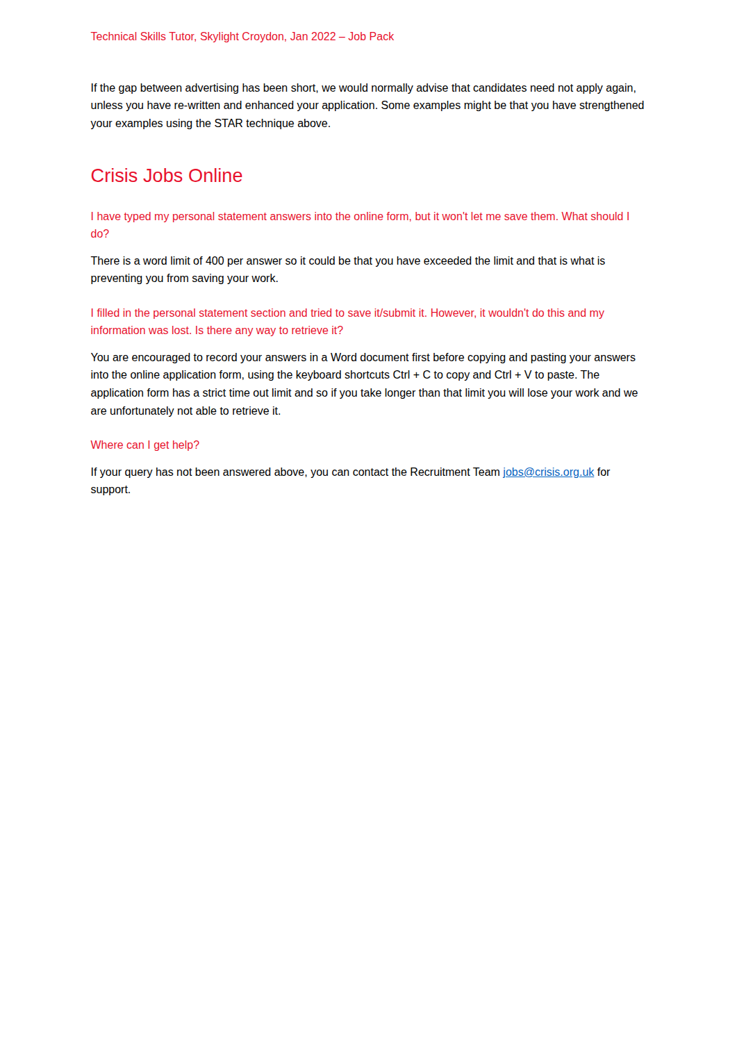Technical Skills Tutor, Skylight Croydon, Jan 2022 – Job Pack
If the gap between advertising has been short, we would normally advise that candidates need not apply again, unless you have re-written and enhanced your application. Some examples might be that you have strengthened your examples using the STAR technique above.
Crisis Jobs Online
I have typed my personal statement answers into the online form, but it won't let me save them. What should I do?
There is a word limit of 400 per answer so it could be that you have exceeded the limit and that is what is preventing you from saving your work.
I filled in the personal statement section and tried to save it/submit it. However, it wouldn't do this and my information was lost. Is there any way to retrieve it?
You are encouraged to record your answers in a Word document first before copying and pasting your answers into the online application form, using the keyboard shortcuts Ctrl + C to copy and Ctrl + V to paste. The application form has a strict time out limit and so if you take longer than that limit you will lose your work and we are unfortunately not able to retrieve it.
Where can I get help?
If your query has not been answered above, you can contact the Recruitment Team jobs@crisis.org.uk for support.